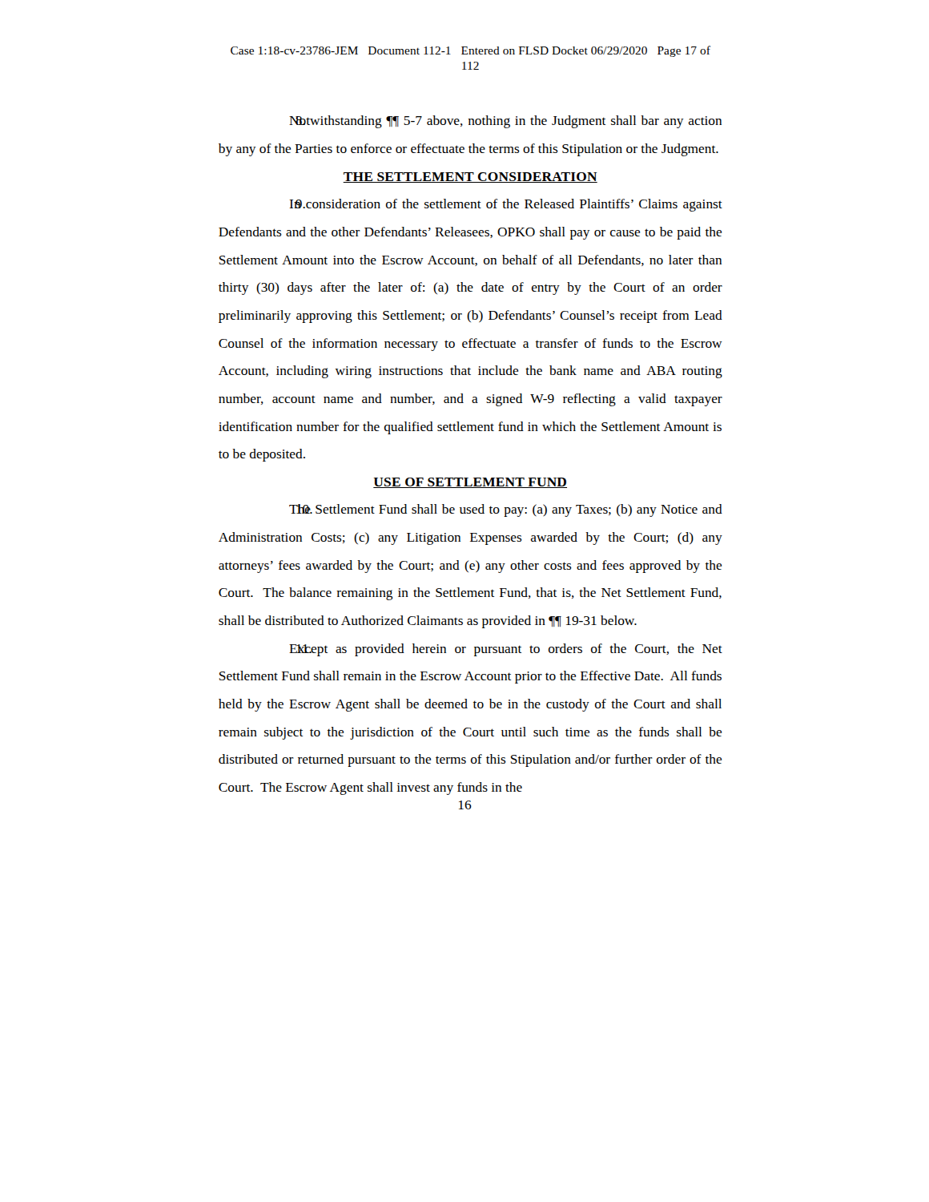Case 1:18-cv-23786-JEM Document 112-1 Entered on FLSD Docket 06/29/2020 Page 17 of 112
8. Notwithstanding ¶¶ 5-7 above, nothing in the Judgment shall bar any action by any of the Parties to enforce or effectuate the terms of this Stipulation or the Judgment.
THE SETTLEMENT CONSIDERATION
9. In consideration of the settlement of the Released Plaintiffs’ Claims against Defendants and the other Defendants’ Releasees, OPKO shall pay or cause to be paid the Settlement Amount into the Escrow Account, on behalf of all Defendants, no later than thirty (30) days after the later of: (a) the date of entry by the Court of an order preliminarily approving this Settlement; or (b) Defendants’ Counsel’s receipt from Lead Counsel of the information necessary to effectuate a transfer of funds to the Escrow Account, including wiring instructions that include the bank name and ABA routing number, account name and number, and a signed W-9 reflecting a valid taxpayer identification number for the qualified settlement fund in which the Settlement Amount is to be deposited.
USE OF SETTLEMENT FUND
10. The Settlement Fund shall be used to pay: (a) any Taxes; (b) any Notice and Administration Costs; (c) any Litigation Expenses awarded by the Court; (d) any attorneys’ fees awarded by the Court; and (e) any other costs and fees approved by the Court. The balance remaining in the Settlement Fund, that is, the Net Settlement Fund, shall be distributed to Authorized Claimants as provided in ¶¶ 19-31 below.
11. Except as provided herein or pursuant to orders of the Court, the Net Settlement Fund shall remain in the Escrow Account prior to the Effective Date. All funds held by the Escrow Agent shall be deemed to be in the custody of the Court and shall remain subject to the jurisdiction of the Court until such time as the funds shall be distributed or returned pursuant to the terms of this Stipulation and/or further order of the Court. The Escrow Agent shall invest any funds in the
16